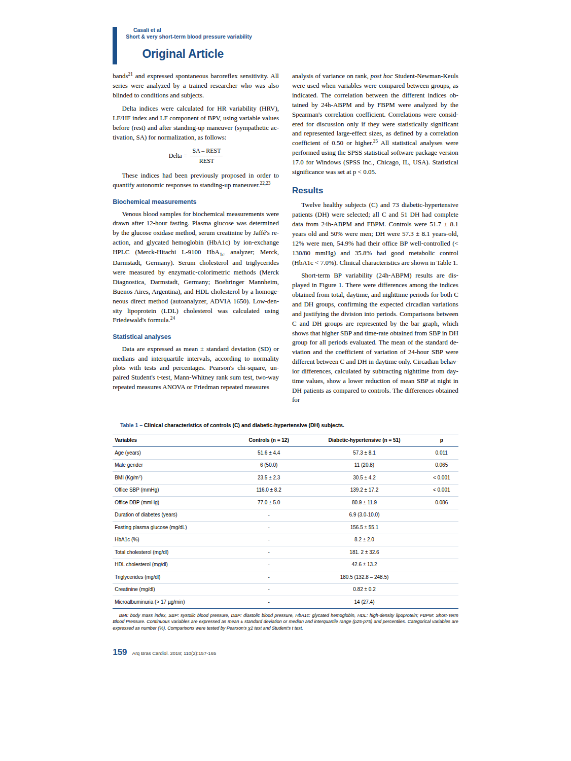Casali et al
Short & very short-term blood pressure variability
Original Article
bands21 and expressed spontaneous baroreflex sensitivity. All series were analyzed by a trained researcher who was also blinded to conditions and subjects.
Delta indices were calculated for HR variability (HRV), LF/HF index and LF component of BPV, using variable values before (rest) and after standing-up maneuver (sympathetic activation, SA) for normalization, as follows:
Delta = SA – REST REST
These indices had been previously proposed in order to quantify autonomic responses to standing-up maneuver.22,23
Biochemical measurements
Venous blood samples for biochemical measurements were drawn after 12-hour fasting. Plasma glucose was determined by the glucose oxidase method, serum creatinine by Jaffé's reaction, and glycated hemoglobin (HbA1c) by ion-exchange HPLC (Merck-Hitachi L-9100 HbA1c analyzer; Merck, Darmstadt, Germany). Serum cholesterol and triglycerides were measured by enzymatic-colorimetric methods (Merck Diagnostica, Darmstadt, Germany; Boehringer Mannheim, Buenos Aires, Argentina), and HDL cholesterol by a homogeneous direct method (autoanalyzer, ADVIA 1650). Low-density lipoprotein (LDL) cholesterol was calculated using Friedewald's formula.24
Statistical analyses
Data are expressed as mean ± standard deviation (SD) or medians and interquartile intervals, according to normality plots with tests and percentages. Pearson's chi-square, unpaired Student's t-test, Mann-Whitney rank sum test, two-way repeated measures ANOVA or Friedman repeated measures
analysis of variance on rank, post hoc Student-Newman-Keuls were used when variables were compared between groups, as indicated. The correlation between the different indices obtained by 24h-ABPM and by FBPM were analyzed by the Spearman's correlation coefficient. Correlations were considered for discussion only if they were statistically significant and represented large-effect sizes, as defined by a correlation coefficient of 0.50 or higher.25 All statistical analyses were performed using the SPSS statistical software package version 17.0 for Windows (SPSS Inc., Chicago, IL, USA). Statistical significance was set at p < 0.05.
Results
Twelve healthy subjects (C) and 73 diabetic-hypertensive patients (DH) were selected; all C and 51 DH had complete data from 24h-ABPM and FBPM. Controls were 51.7 ± 8.1 years old and 50% were men; DH were 57.3 ± 8.1 years-old, 12% were men, 54.9% had their office BP well-controlled (< 130/80 mmHg) and 35.8% had good metabolic control (HbA1c < 7.0%). Clinical characteristics are shown in Table 1.
Short-term BP variability (24h-ABPM) results are displayed in Figure 1. There were differences among the indices obtained from total, daytime, and nighttime periods for both C and DH groups, confirming the expected circadian variations and justifying the division into periods. Comparisons between C and DH groups are represented by the bar graph, which shows that higher SBP and time-rate obtained from SBP in DH group for all periods evaluated. The mean of the standard deviation and the coefficient of variation of 24-hour SBP were different between C and DH in daytime only. Circadian behavior differences, calculated by subtracting nighttime from daytime values, show a lower reduction of mean SBP at night in DH patients as compared to controls. The differences obtained for
Table 1 – Clinical characteristics of controls (C) and diabetic-hypertensive (DH) subjects.
| Variables | Controls (n = 12) | Diabetic-hypertensive (n = 51) | p |
| --- | --- | --- | --- |
| Age (years) | 51.6 ± 4.4 | 57.3 ± 8.1 | 0.011 |
| Male gender | 6 (50.0) | 11 (20.8) | 0.065 |
| BMI (Kg/m 2 ) | 23.5 ± 2.3 | 30.5 ± 4.2 | < 0.001 |
| Office SBP (mmHg) | 116.0 ± 8.2 | 139.2 ± 17.2 | < 0.001 |
| Office DBP (mmHg) | 77.0 ± 5.0 | 80.9 ± 11.9 | 0.086 |
| Duration of diabetes (years) | - | 6.9 (3.0-10.0) | |
| Fasting plasma glucose (mg/dL) | - | 156.5 ± 55.1 | |
| HbA1c (%) | - | 8.2 ± 2.0 | |
| Total cholesterol (mg/dl) | - | 181. 2 ± 32.6 | |
| HDL cholesterol (mg/dl) | - | 42.6 ± 13.2 | |
| Triglycerides (mg/dl) | - | 180.5 (132.8 – 248.5) | |
| Creatinine (mg/dl) | - | 0.82 ± 0.2 | |
| Microalbuminuria (> 17 µg/min) | - | 14 (27.4) | |
BMI: body mass index, SBP: systolic blood pressure, DBP: diastolic blood pressure, HbA1c: glycated hemoglobin, HDL: high-density lipoprotein; FBPM: Short-Term Blood Pressure. Continuous variables are expressed as mean ± standard deviation or median and interquartile range (p25-p75) and percentiles. Categorical variables are expressed as number (%). Comparisons were tested by Pearson's χ2 test and Student's t test.
159 Arq Bras Cardiol. 2018; 110(2):157-165